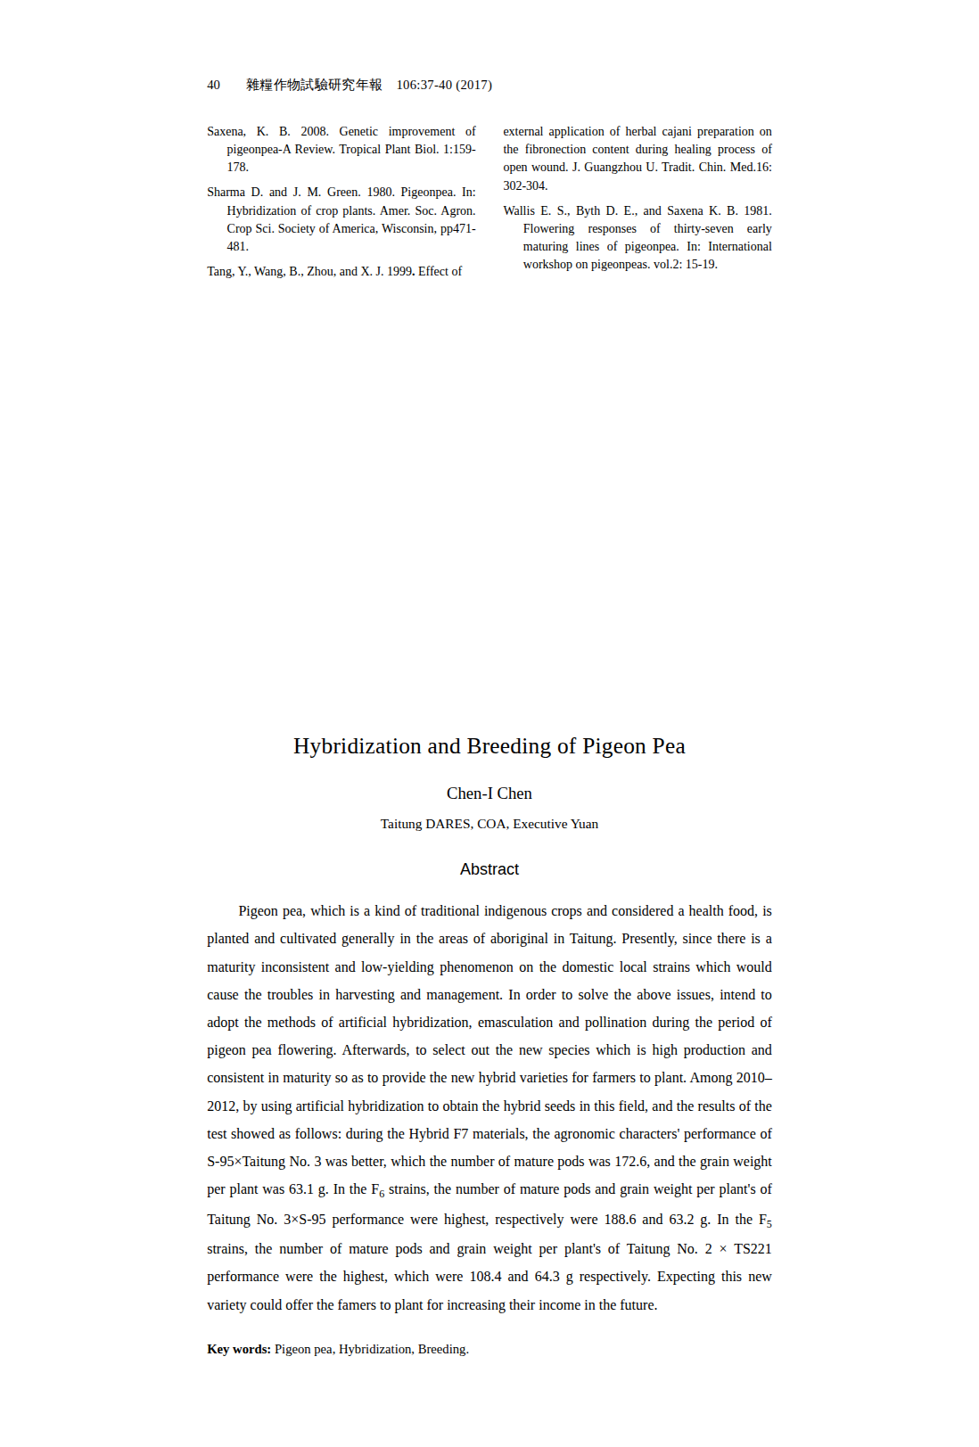40
雜糧作物試驗研究年報　106:37-40 (2017)
Saxena, K. B. 2008. Genetic improvement of pigeonpea-A Review. Tropical Plant Biol. 1:159-178.
Sharma D. and J. M. Green. 1980. Pigeonpea. In: Hybridization of crop plants. Amer. Soc. Agron. Crop Sci. Society of America, Wisconsin, pp471-481.
Tang, Y., Wang, B., Zhou, and X. J. 1999. Effect of
external application of herbal cajani preparation on the fibronection content during healing process of open wound. J. Guangzhou U. Tradit. Chin. Med.16: 302-304.
Wallis E. S., Byth D. E., and Saxena K. B. 1981. Flowering responses of thirty-seven early maturing lines of pigeonpea. In: International workshop on pigeonpeas. vol.2: 15-19.
Hybridization and Breeding of Pigeon Pea
Chen-I Chen
Taitung DARES, COA, Executive Yuan
Abstract
Pigeon pea, which is a kind of traditional indigenous crops and considered a health food, is planted and cultivated generally in the areas of aboriginal in Taitung. Presently, since there is a maturity inconsistent and low-yielding phenomenon on the domestic local strains which would cause the troubles in harvesting and management. In order to solve the above issues, intend to adopt the methods of artificial hybridization, emasculation and pollination during the period of pigeon pea flowering. Afterwards, to select out the new species which is high production and consistent in maturity so as to provide the new hybrid varieties for farmers to plant. Among 2010–2012, by using artificial hybridization to obtain the hybrid seeds in this field, and the results of the test showed as follows: during the Hybrid F7 materials, the agronomic characters' performance of S-95×Taitung No. 3 was better, which the number of mature pods was 172.6, and the grain weight per plant was 63.1 g. In the F6 strains, the number of mature pods and grain weight per plant's of Taitung No. 3×S-95 performance were highest, respectively were 188.6 and 63.2 g. In the F5 strains, the number of mature pods and grain weight per plant's of Taitung No. 2 × TS221 performance were the highest, which were 108.4 and 64.3 g respectively. Expecting this new variety could offer the famers to plant for increasing their income in the future.
Key words: Pigeon pea, Hybridization, Breeding.